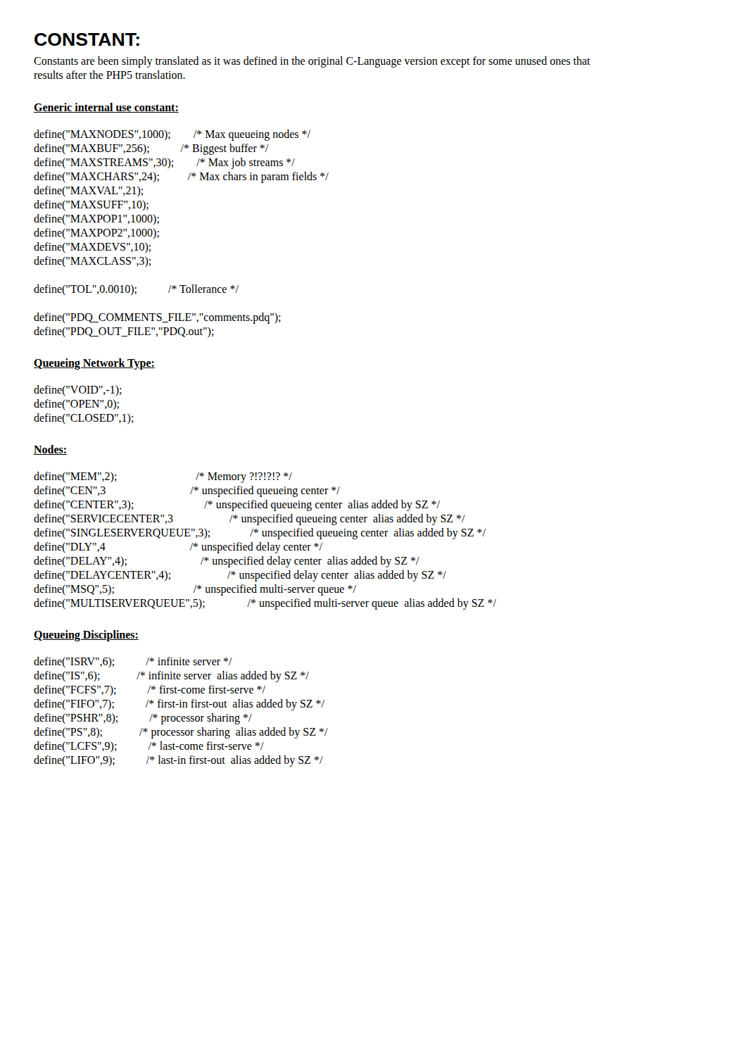CONSTANT:
Constants are been simply translated as it was defined in the original C-Language version except for some unused ones that results after the PHP5 translation.
Generic internal use constant:
define("MAXNODES",1000);        /* Max queueing nodes */
define("MAXBUF",256);           /* Biggest buffer */
define("MAXSTREAMS",30);        /* Max job streams */
define("MAXCHARS",24);          /* Max chars in param fields */
define("MAXVAL",21);
define("MAXSUFF",10);
define("MAXPOP1",1000);
define("MAXPOP2",1000);
define("MAXDEVS",10);
define("MAXCLASS",3);

define("TOL",0.0010);           /* Tollerance */

define("PDQ_COMMENTS_FILE","comments.pdq");
define("PDQ_OUT_FILE","PDQ.out");
Queueing Network Type:
define("VOID",-1);
define("OPEN",0);
define("CLOSED",1);
Nodes:
define("MEM",2);                            /* Memory ?!?!?!? */
define("CEN",3                              /* unspecified queueing center */
define("CENTER",3);                         /* unspecified queueing center  alias added by SZ */
define("SERVICECENTER",3                    /* unspecified queueing center  alias added by SZ */
define("SINGLESERVERQUEUE",3);              /* unspecified queueing center  alias added by SZ */
define("DLY",4                              /* unspecified delay center */
define("DELAY",4);                          /* unspecified delay center  alias added by SZ */
define("DELAYCENTER",4);                    /* unspecified delay center  alias added by SZ */
define("MSQ",5);                            /* unspecified multi-server queue */
define("MULTISERVERQUEUE",5);               /* unspecified multi-server queue  alias added by SZ */
Queueing Disciplines:
define("ISRV",6);           /* infinite server */
define("IS",6);             /* infinite server  alias added by SZ */
define("FCFS",7);           /* first-come first-serve */
define("FIFO",7);           /* first-in first-out  alias added by SZ */
define("PSHR",8);           /* processor sharing */
define("PS",8);             /* processor sharing  alias added by SZ */
define("LCFS",9);           /* last-come first-serve */
define("LIFO",9);           /* last-in first-out  alias added by SZ */